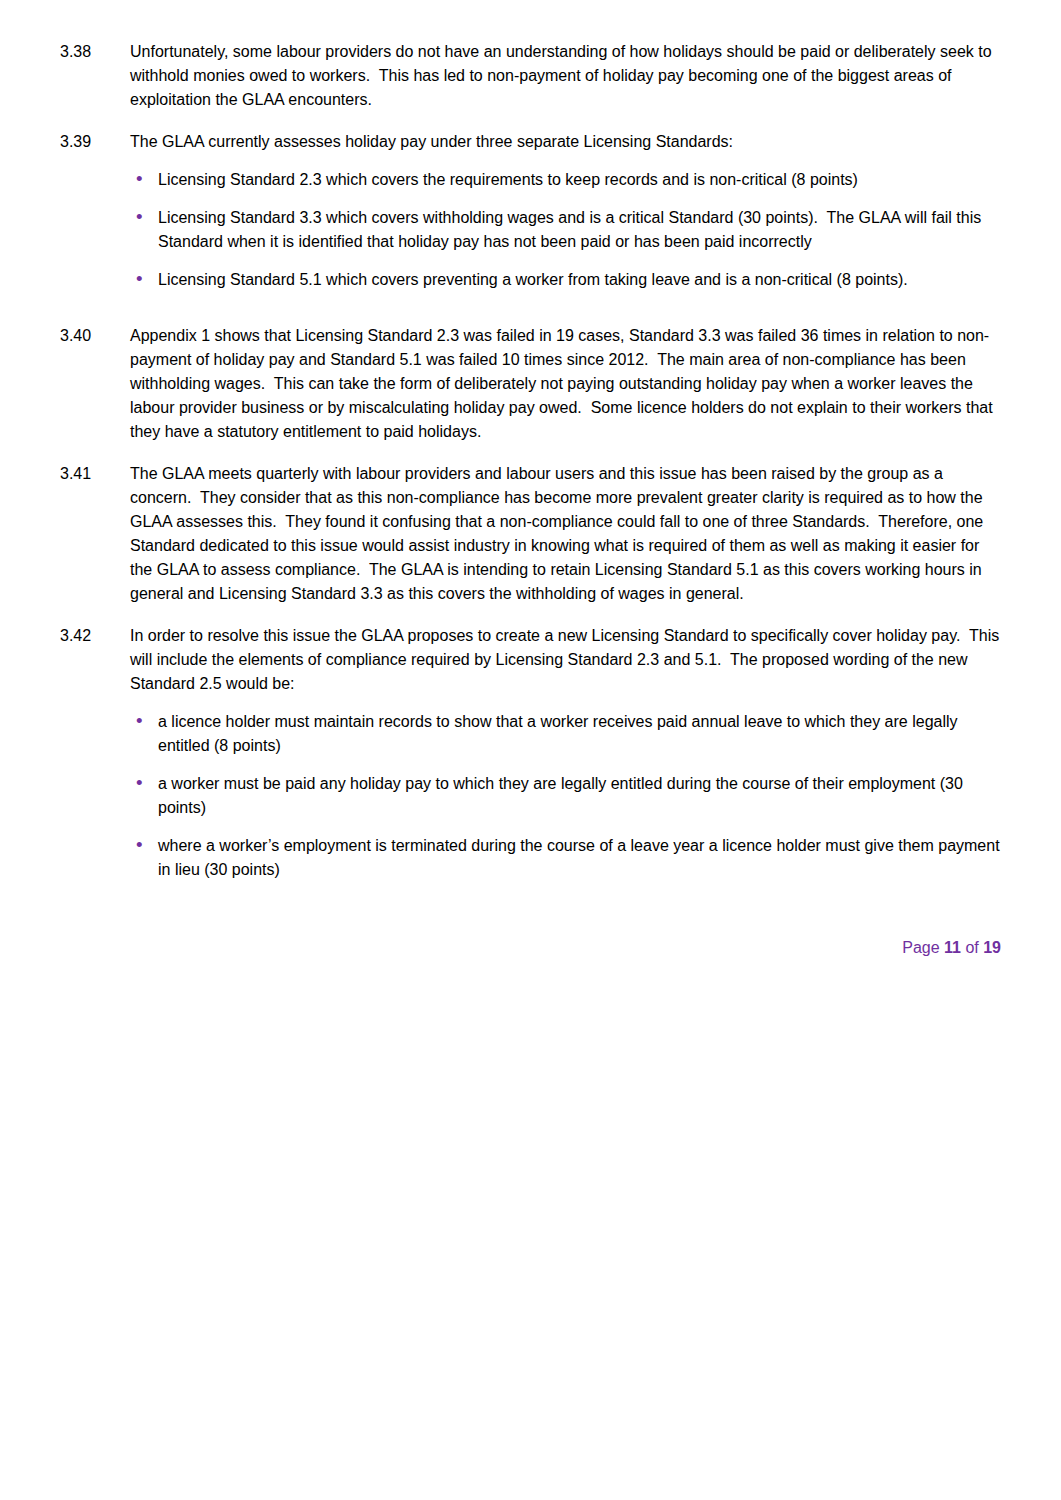3.38
Unfortunately, some labour providers do not have an understanding of how holidays should be paid or deliberately seek to withhold monies owed to workers. This has led to non-payment of holiday pay becoming one of the biggest areas of exploitation the GLAA encounters.
3.39
The GLAA currently assesses holiday pay under three separate Licensing Standards:
Licensing Standard 2.3 which covers the requirements to keep records and is non-critical (8 points)
Licensing Standard 3.3 which covers withholding wages and is a critical Standard (30 points). The GLAA will fail this Standard when it is identified that holiday pay has not been paid or has been paid incorrectly
Licensing Standard 5.1 which covers preventing a worker from taking leave and is a non-critical (8 points).
3.40
Appendix 1 shows that Licensing Standard 2.3 was failed in 19 cases, Standard 3.3 was failed 36 times in relation to non-payment of holiday pay and Standard 5.1 was failed 10 times since 2012. The main area of non-compliance has been withholding wages. This can take the form of deliberately not paying outstanding holiday pay when a worker leaves the labour provider business or by miscalculating holiday pay owed. Some licence holders do not explain to their workers that they have a statutory entitlement to paid holidays.
3.41
The GLAA meets quarterly with labour providers and labour users and this issue has been raised by the group as a concern. They consider that as this non-compliance has become more prevalent greater clarity is required as to how the GLAA assesses this. They found it confusing that a non-compliance could fall to one of three Standards. Therefore, one Standard dedicated to this issue would assist industry in knowing what is required of them as well as making it easier for the GLAA to assess compliance. The GLAA is intending to retain Licensing Standard 5.1 as this covers working hours in general and Licensing Standard 3.3 as this covers the withholding of wages in general.
3.42
In order to resolve this issue the GLAA proposes to create a new Licensing Standard to specifically cover holiday pay. This will include the elements of compliance required by Licensing Standard 2.3 and 5.1. The proposed wording of the new Standard 2.5 would be:
a licence holder must maintain records to show that a worker receives paid annual leave to which they are legally entitled (8 points)
a worker must be paid any holiday pay to which they are legally entitled during the course of their employment (30 points)
where a worker’s employment is terminated during the course of a leave year a licence holder must give them payment in lieu (30 points)
Page 11 of 19